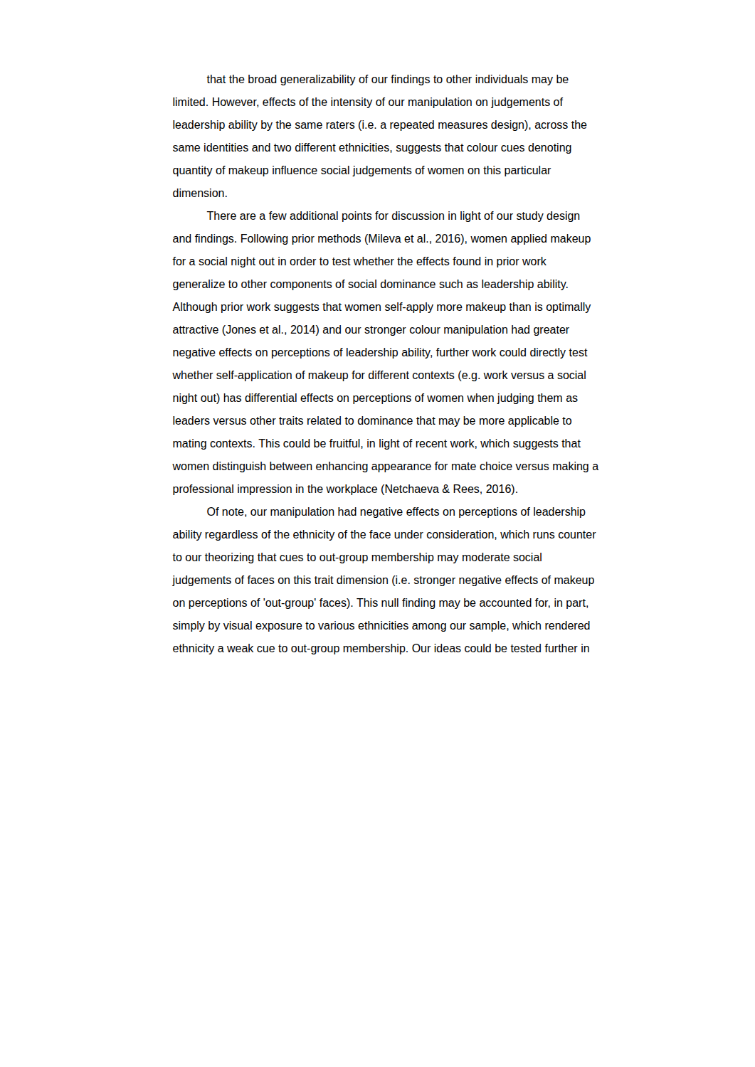that the broad generalizability of our findings to other individuals may be limited. However, effects of the intensity of our manipulation on judgements of leadership ability by the same raters (i.e. a repeated measures design), across the same identities and two different ethnicities, suggests that colour cues denoting quantity of makeup influence social judgements of women on this particular dimension.
There are a few additional points for discussion in light of our study design and findings. Following prior methods (Mileva et al., 2016), women applied makeup for a social night out in order to test whether the effects found in prior work generalize to other components of social dominance such as leadership ability. Although prior work suggests that women self-apply more makeup than is optimally attractive (Jones et al., 2014) and our stronger colour manipulation had greater negative effects on perceptions of leadership ability, further work could directly test whether self-application of makeup for different contexts (e.g. work versus a social night out) has differential effects on perceptions of women when judging them as leaders versus other traits related to dominance that may be more applicable to mating contexts. This could be fruitful, in light of recent work, which suggests that women distinguish between enhancing appearance for mate choice versus making a professional impression in the workplace (Netchaeva & Rees, 2016).
Of note, our manipulation had negative effects on perceptions of leadership ability regardless of the ethnicity of the face under consideration, which runs counter to our theorizing that cues to out-group membership may moderate social judgements of faces on this trait dimension (i.e. stronger negative effects of makeup on perceptions of 'out-group' faces). This null finding may be accounted for, in part, simply by visual exposure to various ethnicities among our sample, which rendered ethnicity a weak cue to out-group membership. Our ideas could be tested further in